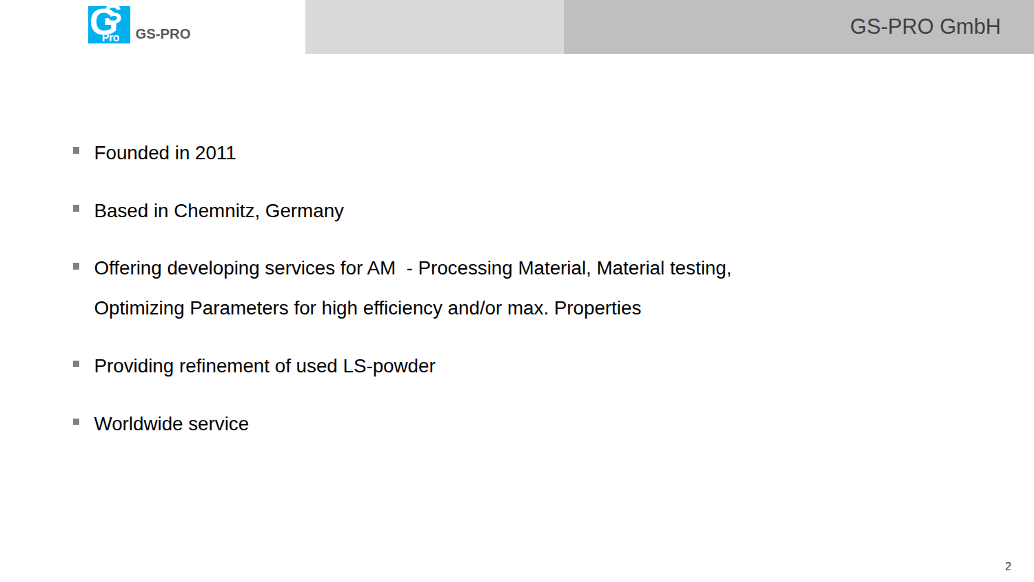GS-PRO GmbH
G S Pro
GS-PRO
Founded in 2011
Based in Chemnitz, Germany
Offering developing services for AM - Processing Material, Material testing, Optimizing Parameters for high efficiency and/or max. Properties
Providing refinement of used LS-powder
Worldwide service
2